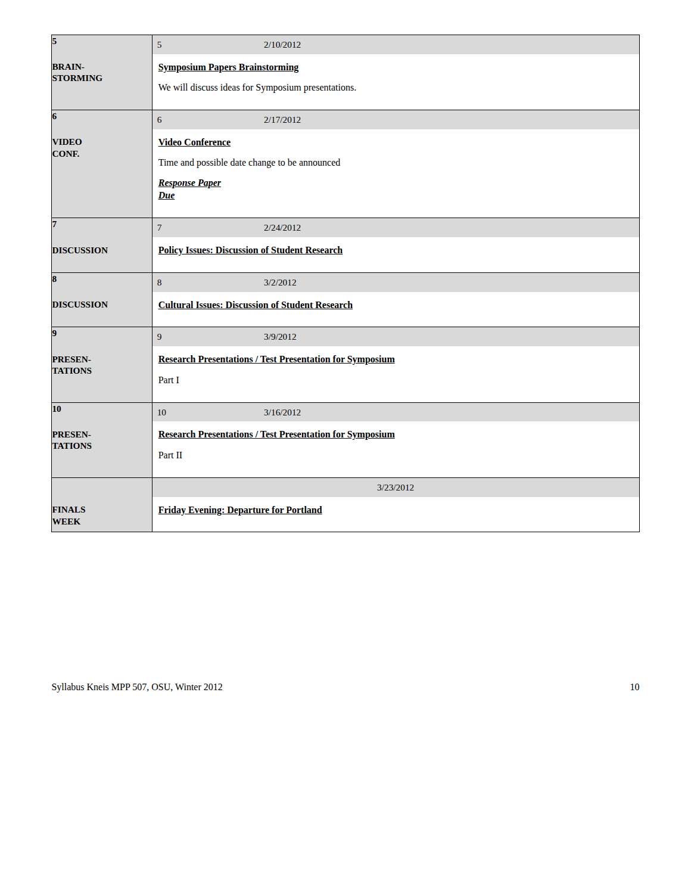| 5 Brain- storming | 5 2/10/2012 Symposium Papers Brainstorming We will discuss ideas for Symposium presentations. |
| 6 Video Conf. | 6 2/17/2012 Video Conference Time and possible date change to be announced Response Paper Due |
| 7 Discussion | 7 2/24/2012 Policy Issues: Discussion of Student Research |
| 8 Discussion | 8 3/2/2012 Cultural Issues: Discussion of Student Research |
| 9 Presen- tations | 9 3/9/2012 Research Presentations / Test Presentation for Symposium Part I |
| 10 Presen- tations | 10 3/16/2012 Research Presentations / Test Presentation for Symposium Part II |
| Finals Week | 3/23/2012 Friday Evening: Departure for Portland |
Syllabus Kneis MPP 507, OSU, Winter 2012 10